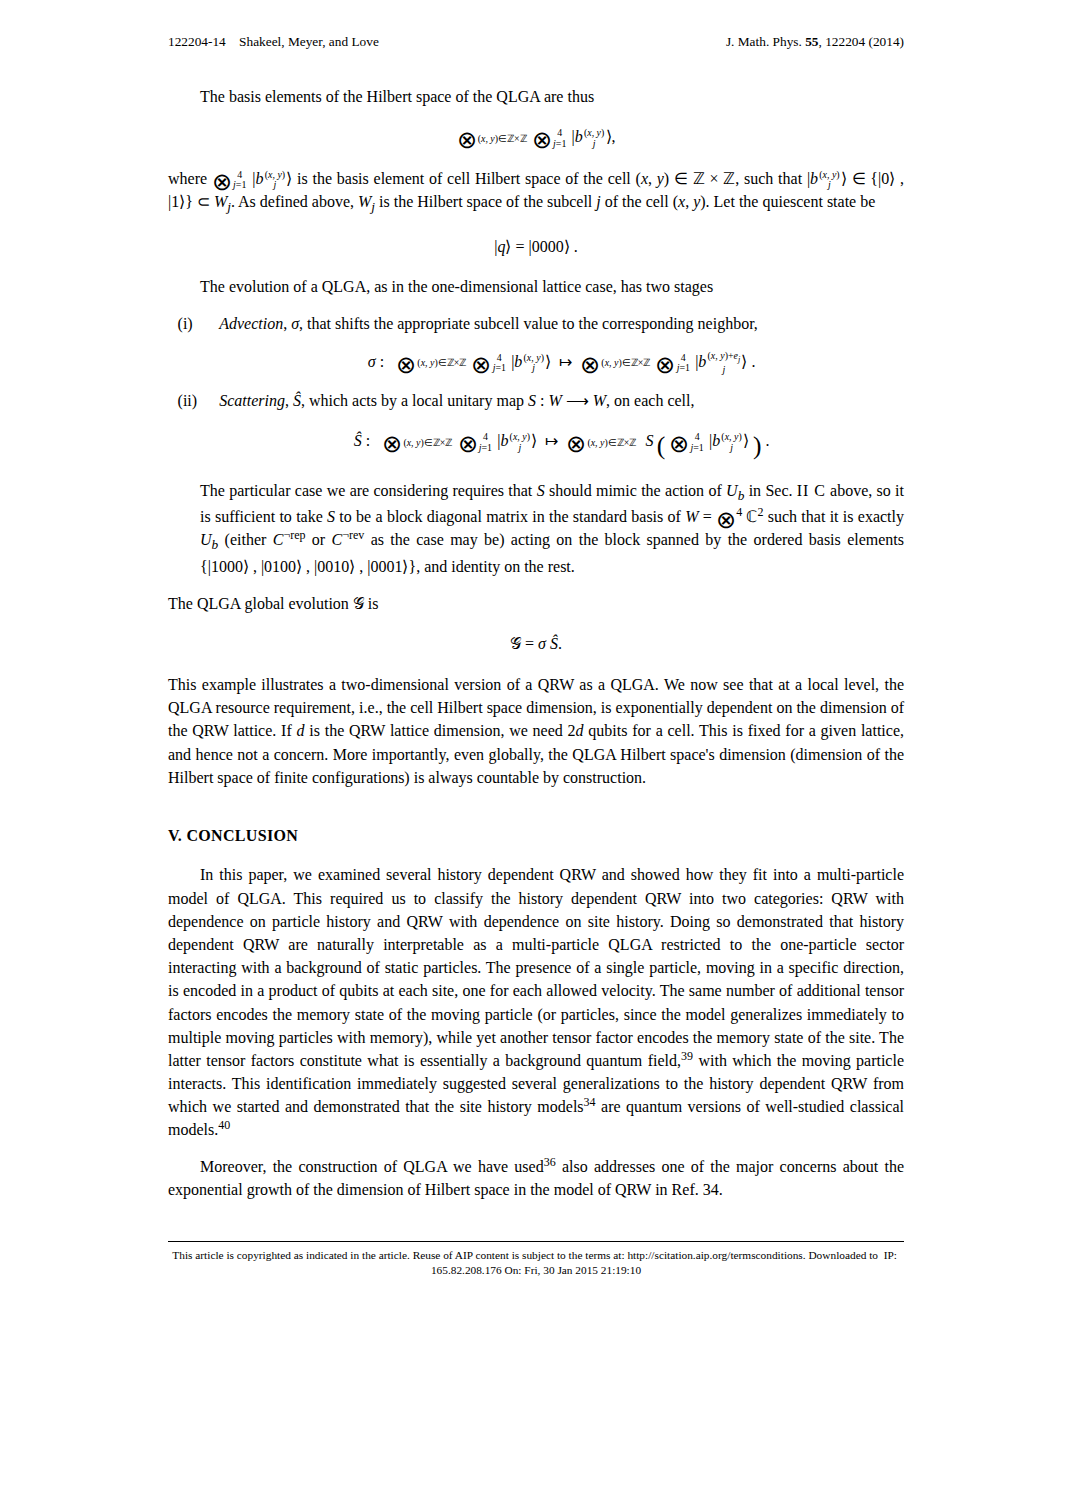122204-14 Shakeel, Meyer, and Love
J. Math. Phys. 55, 122204 (2014)
The basis elements of the Hilbert space of the QLGA are thus
⊗(x, y)∈ℤ×ℤ ⊗4 j=1 |b(x, y) j⟩,
where ⊗4 j=1 |b(x, y) j⟩ is the basis element of cell Hilbert space of the cell (x, y) ∈ ℤ × ℤ, such that |b(x, y) j⟩ ∈ {|0⟩ , |1⟩} ⊂ Wj. As defined above, Wj is the Hilbert space of the subcell j of the cell (x, y). Let the quiescent state be
|q⟩ = |0000⟩ .
The evolution of a QLGA, as in the one-dimensional lattice case, has two stages
(i) Advection, σ, that shifts the appropriate subcell value to the corresponding neighbor,
σ : ⊗(x, y)∈ℤ×ℤ ⊗4 j=1 |b(x, y) j⟩ ↦ ⊗(x, y)∈ℤ×ℤ ⊗4 j=1 |b(x, y)+ej j⟩ .
(ii) Scattering, Ŝ, which acts by a local unitary map S : W ⟶ W, on each cell,
Ŝ : ⊗(x, y)∈ℤ×ℤ ⊗4 j=1 |b(x, y) j⟩ ↦ ⊗(x, y)∈ℤ×ℤ S ( ⊗4 j=1 |b(x, y) j⟩ ) .
The particular case we are considering requires that S should mimic the action of Ub in Sec. II C above, so it is sufficient to take S to be a block diagonal matrix in the standard basis of W = ⊗4 ℂ2 such that it is exactly Ub (either C¬rep or C¬rev as the case may be) acting on the block spanned by the ordered basis elements {|1000⟩ , |0100⟩ , |0010⟩ , |0001⟩}, and identity on the rest.
The QLGA global evolution 𝒢 is
𝒢 = σ Ŝ.
This example illustrates a two-dimensional version of a QRW as a QLGA. We now see that at a local level, the QLGA resource requirement, i.e., the cell Hilbert space dimension, is exponentially dependent on the dimension of the QRW lattice. If d is the QRW lattice dimension, we need 2d qubits for a cell. This is fixed for a given lattice, and hence not a concern. More importantly, even globally, the QLGA Hilbert space's dimension (dimension of the Hilbert space of finite configurations) is always countable by construction.
V. CONCLUSION
In this paper, we examined several history dependent QRW and showed how they fit into a multi-particle model of QLGA. This required us to classify the history dependent QRW into two categories: QRW with dependence on particle history and QRW with dependence on site history. Doing so demonstrated that history dependent QRW are naturally interpretable as a multi-particle QLGA restricted to the one-particle sector interacting with a background of static particles. The presence of a single particle, moving in a specific direction, is encoded in a product of qubits at each site, one for each allowed velocity. The same number of additional tensor factors encodes the memory state of the moving particle (or particles, since the model generalizes immediately to multiple moving particles with memory), while yet another tensor factor encodes the memory state of the site. The latter tensor factors constitute what is essentially a background quantum field,39 with which the moving particle interacts. This identification immediately suggested several generalizations to the history dependent QRW from which we started and demonstrated that the site history models34 are quantum versions of well-studied classical models.40
Moreover, the construction of QLGA we have used36 also addresses one of the major concerns about the exponential growth of the dimension of Hilbert space in the model of QRW in Ref. 34.
This article is copyrighted as indicated in the article. Reuse of AIP content is subject to the terms at: http://scitation.aip.org/termsconditions. Downloaded to IP: 165.82.208.176 On: Fri, 30 Jan 2015 21:19:10